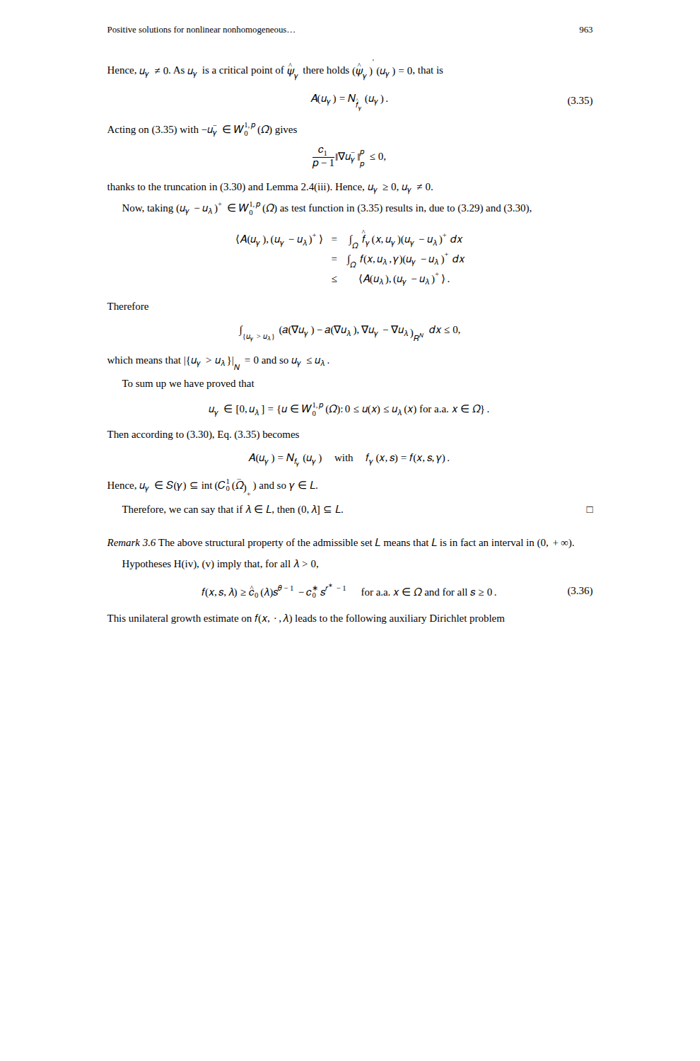Positive solutions for nonlinear nonhomogeneous… 963
Hence, uγ≠0. As uγ is a critical point of ψ^γ there holds (ψ^γ)′(uγ)=0, that is
A(uγ) = Nf^γ (uγ) . (3.35)
Acting on (3.35) with −uγ−∈W01,p(Ω) gives
c1p−1 ‖∇uγ−‖ pp ≤0,
thanks to the truncation in (3.30) and Lemma 2.4(iii). Hence, uγ≥0, uγ≠0.
Now, taking (uγ−uλ)+∈W01,p(Ω) as test function in (3.35) results in, due to (3.29) and (3.30),
⟨A(uγ), (uγ−uλ)+ ⟩ = ∫Ω f^γ (x,uγ) (uγ−uλ)+ dx = ∫Ω f (x,uλ,γ) (uγ−uλ)+ dx ≤ ⟨A(uλ), (uγ−uλ)+ ⟩.
Therefore
∫{uγ>uλ} ( a(∇uγ) − a(∇uλ) , ∇uγ−∇uλ )RN dx≤0,
which means that |{uγ>uλ}|N=0 and so uγ≤uλ.
To sum up we have proved that
uγ∈[0,uλ] = { u∈W01,p(Ω) : 0≤u(x)≤uλ(x) for a.a. x∈Ω } .
Then according to (3.30), Eq. (3.35) becomes
A(uγ) = Nfγ (uγ) with fγ(x,s) = f(x,s,γ).
Hence, uγ∈S(γ)⊆int(C01(Ω¯)+) and so γ∈L.
Therefore, we can say that if λ∈L, then (0,λ]⊆L. □
Remark 3.6 The above structural property of the admissible set L means that L is in fact an interval in (0,+∞).
Hypotheses H(iv), (v) imply that, for all λ>0,
f(x,s,λ) ≥ c^0(λ) sθ−1 − c0∗ sr∗−1 for a.a. x∈Ω and for all s≥0. (3.36)
This unilateral growth estimate on f(x,·,λ) leads to the following auxiliary Dirichlet problem